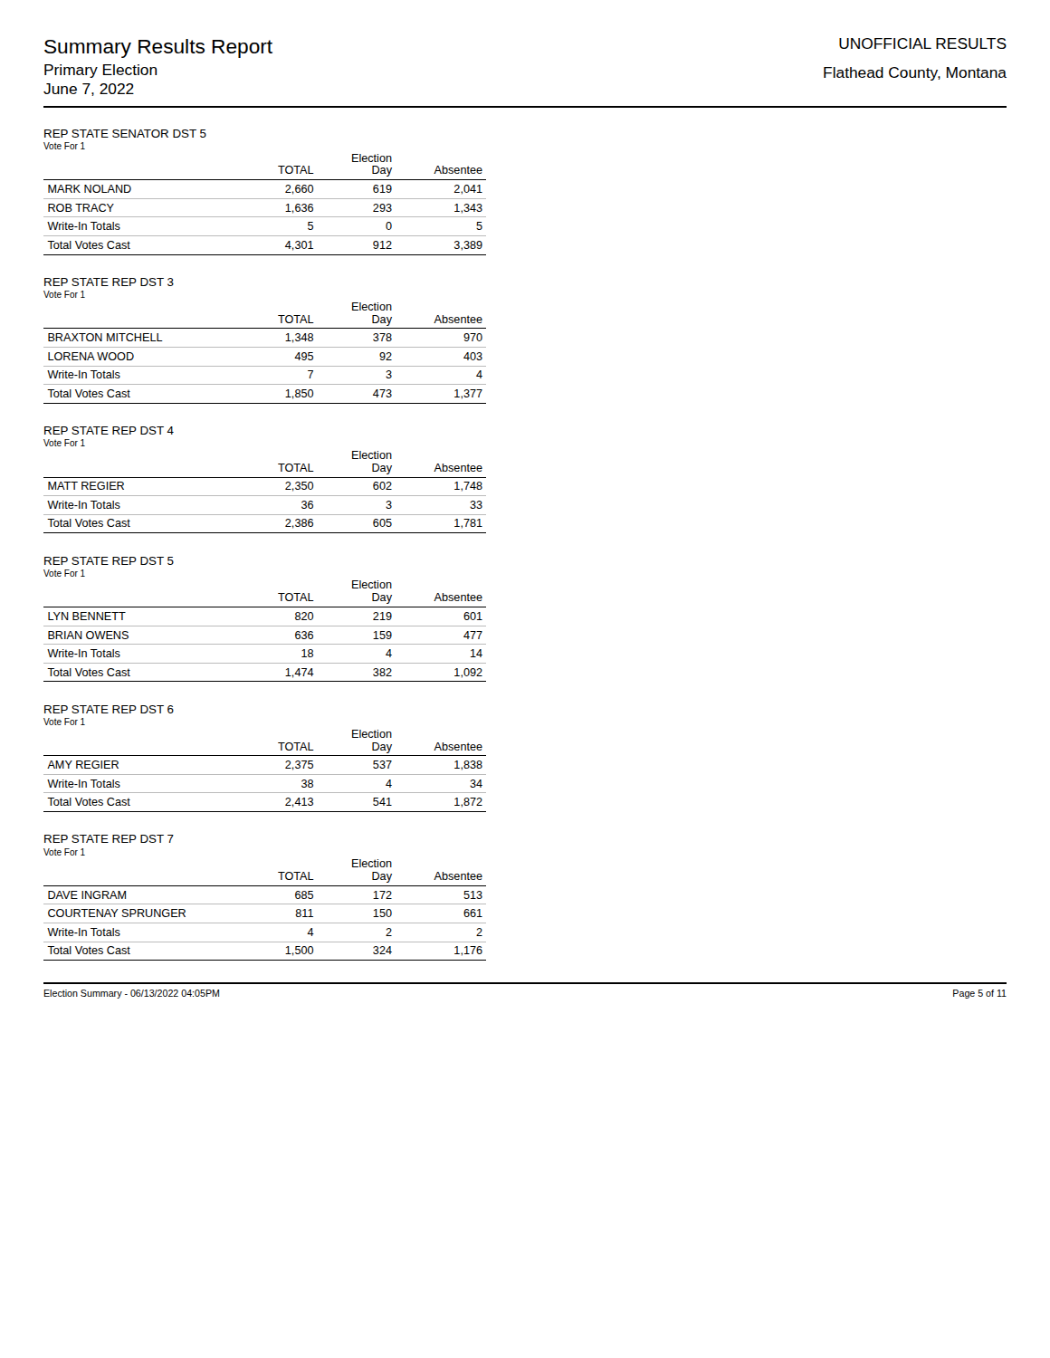Summary Results Report
Primary Election
June 7, 2022
UNOFFICIAL RESULTS
Flathead County, Montana
REP STATE SENATOR DST 5
Vote For 1
| | TOTAL | Election Day | Absentee |
| --- | --- | --- | --- |
| MARK NOLAND | 2,660 | 619 | 2,041 |
| ROB TRACY | 1,636 | 293 | 1,343 |
| Write-In Totals | 5 | 0 | 5 |
| Total Votes Cast | 4,301 | 912 | 3,389 |
REP STATE REP DST 3
Vote For 1
| | TOTAL | Election Day | Absentee |
| --- | --- | --- | --- |
| BRAXTON MITCHELL | 1,348 | 378 | 970 |
| LORENA WOOD | 495 | 92 | 403 |
| Write-In Totals | 7 | 3 | 4 |
| Total Votes Cast | 1,850 | 473 | 1,377 |
REP STATE REP DST 4
Vote For 1
| | TOTAL | Election Day | Absentee |
| --- | --- | --- | --- |
| MATT REGIER | 2,350 | 602 | 1,748 |
| Write-In Totals | 36 | 3 | 33 |
| Total Votes Cast | 2,386 | 605 | 1,781 |
REP STATE REP DST 5
Vote For 1
| | TOTAL | Election Day | Absentee |
| --- | --- | --- | --- |
| LYN BENNETT | 820 | 219 | 601 |
| BRIAN OWENS | 636 | 159 | 477 |
| Write-In Totals | 18 | 4 | 14 |
| Total Votes Cast | 1,474 | 382 | 1,092 |
REP STATE REP DST 6
Vote For 1
| | TOTAL | Election Day | Absentee |
| --- | --- | --- | --- |
| AMY REGIER | 2,375 | 537 | 1,838 |
| Write-In Totals | 38 | 4 | 34 |
| Total Votes Cast | 2,413 | 541 | 1,872 |
REP STATE REP DST 7
Vote For 1
| | TOTAL | Election Day | Absentee |
| --- | --- | --- | --- |
| DAVE INGRAM | 685 | 172 | 513 |
| COURTENAY SPRUNGER | 811 | 150 | 661 |
| Write-In Totals | 4 | 2 | 2 |
| Total Votes Cast | 1,500 | 324 | 1,176 |
Election Summary - 06/13/2022 04:05PM
Page 5 of 11